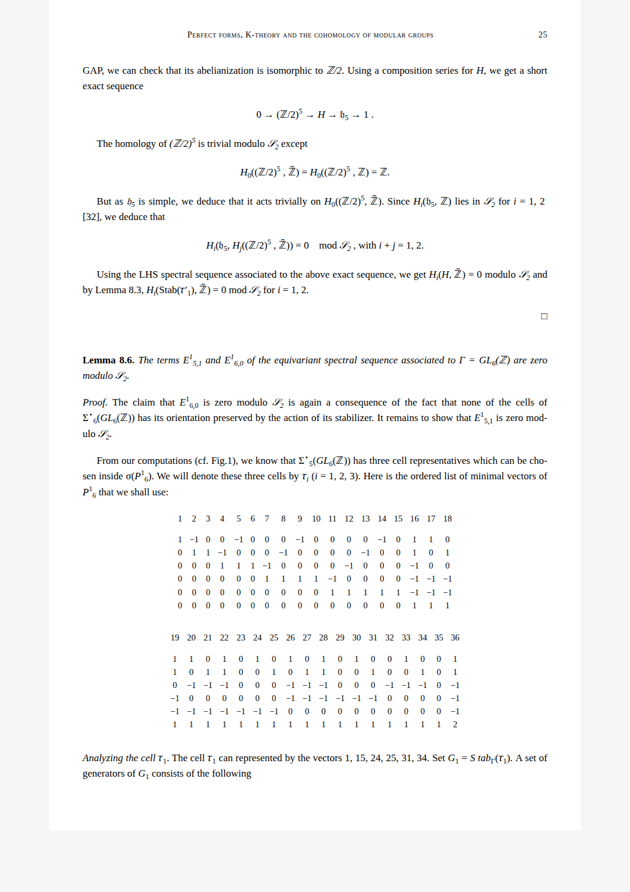Perfect forms, K-theory and the cohomology of modular groups 25
GAP, we can check that its abelianization is isomorphic to ℤ/2. Using a composition series for H, we get a short exact sequence
0 → (ℤ/2)5 → H → 𝔥5 → 1 .
The homology of (ℤ/2)5 is trivial modulo 𝒮2 except
H0((ℤ/2)5 , ℤ̃) = H0((ℤ/2)5 , ℤ) = ℤ.
But as 𝔥5 is simple, we deduce that it acts trivially on H0((ℤ/2)5, ℤ̃). Since Hi(𝔥5, ℤ) lies in 𝒮2 for i = 1, 2 [32], we deduce that
Hi(𝔥5, Hj((ℤ/2)5 , ℤ̃)) = 0 mod 𝒮2 , with i + j = 1, 2.
Using the LHS spectral sequence associated to the above exact sequence, we get Hi(H, ℤ̃) = 0 modulo 𝒮2 and by Lemma 8.3, Hi(Stab(𝜏′1), ℤ̃) = 0 mod 𝒮2 for i = 1, 2.
□
Lemma 8.6. The terms E15,1 and E16,0 of the equivariant spectral sequence associated to Γ = GL6(ℤ) are zero modulo 𝒮2.
Proof. The claim that E16,0 is zero modulo 𝒮2 is again a consequence of the fact that none of the cells of Σ⋆6(GL6(ℤ)) has its orientation preserved by the action of its stabilizer. It remains to show that E15,1 is zero modulo 𝒮2.
From our computations (cf. Fig.1), we know that Σ⋆5(GL6(ℤ)) has three cell representatives which can be chosen inside σ(P16). We will denote these three cells by 𝜏i (i = 1, 2, 3). Here is the ordered list of minimal vectors of P16 that we shall use:
| 1 | 2 | 3 | 4 | 5 | 6 | 7 | 8 | 9 | 10 | 11 | 12 | 13 | 14 | 15 | 16 | 17 | 18 |
| --- | --- | --- | --- | --- | --- | --- | --- | --- | --- | --- | --- | --- | --- | --- | --- | --- | --- |
| 1 | −1 | 0 | 0 | −1 | 0 | 0 | 0 | −1 | 0 | 0 | 0 | 0 | −1 | 0 | 1 | 1 | 0 |
| 0 | 1 | 1 | −1 | 0 | 0 | 0 | −1 | 0 | 0 | 0 | 0 | −1 | 0 | 0 | 1 | 0 | 1 |
| 0 | 0 | 0 | 1 | 1 | 1 | −1 | 0 | 0 | 0 | 0 | −1 | 0 | 0 | 0 | −1 | 0 | 0 |
| 0 | 0 | 0 | 0 | 0 | 0 | 1 | 1 | 1 | 1 | −1 | 0 | 0 | 0 | 0 | −1 | −1 | −1 |
| 0 | 0 | 0 | 0 | 0 | 0 | 0 | 0 | 0 | 0 | 1 | 1 | 1 | 1 | 1 | −1 | −1 | −1 |
| 0 | 0 | 0 | 0 | 0 | 0 | 0 | 0 | 0 | 0 | 0 | 0 | 0 | 0 | 0 | 1 | 1 | 1 |
| 19 | 20 | 21 | 22 | 23 | 24 | 25 | 26 | 27 | 28 | 29 | 30 | 31 | 32 | 33 | 34 | 35 | 36 |
| --- | --- | --- | --- | --- | --- | --- | --- | --- | --- | --- | --- | --- | --- | --- | --- | --- | --- |
| 1 | 1 | 0 | 1 | 0 | 1 | 0 | 1 | 0 | 1 | 0 | 1 | 0 | 0 | 1 | 0 | 0 | 1 |
| 1 | 0 | 1 | 1 | 0 | 0 | 1 | 0 | 1 | 1 | 0 | 0 | 1 | 0 | 0 | 1 | 0 | 1 |
| 0 | −1 | −1 | −1 | 0 | 0 | 0 | −1 | −1 | −1 | 0 | 0 | 0 | −1 | −1 | −1 | 0 | −1 |
| −1 | 0 | 0 | 0 | 0 | 0 | 0 | −1 | −1 | −1 | −1 | −1 | −1 | 0 | 0 | 0 | 0 | −1 |
| −1 | −1 | −1 | −1 | −1 | −1 | −1 | 0 | 0 | 0 | 0 | 0 | 0 | 0 | 0 | 0 | 0 | −1 |
| 1 | 1 | 1 | 1 | 1 | 1 | 1 | 1 | 1 | 1 | 1 | 1 | 1 | 1 | 1 | 1 | 1 | 2 |
Analyzing the cell 𝜏1. The cell 𝜏1 can represented by the vectors 1, 15, 24, 25, 31, 34. Set G1 = S tabΓ(𝜏1). A set of generators of G1 consists of the following